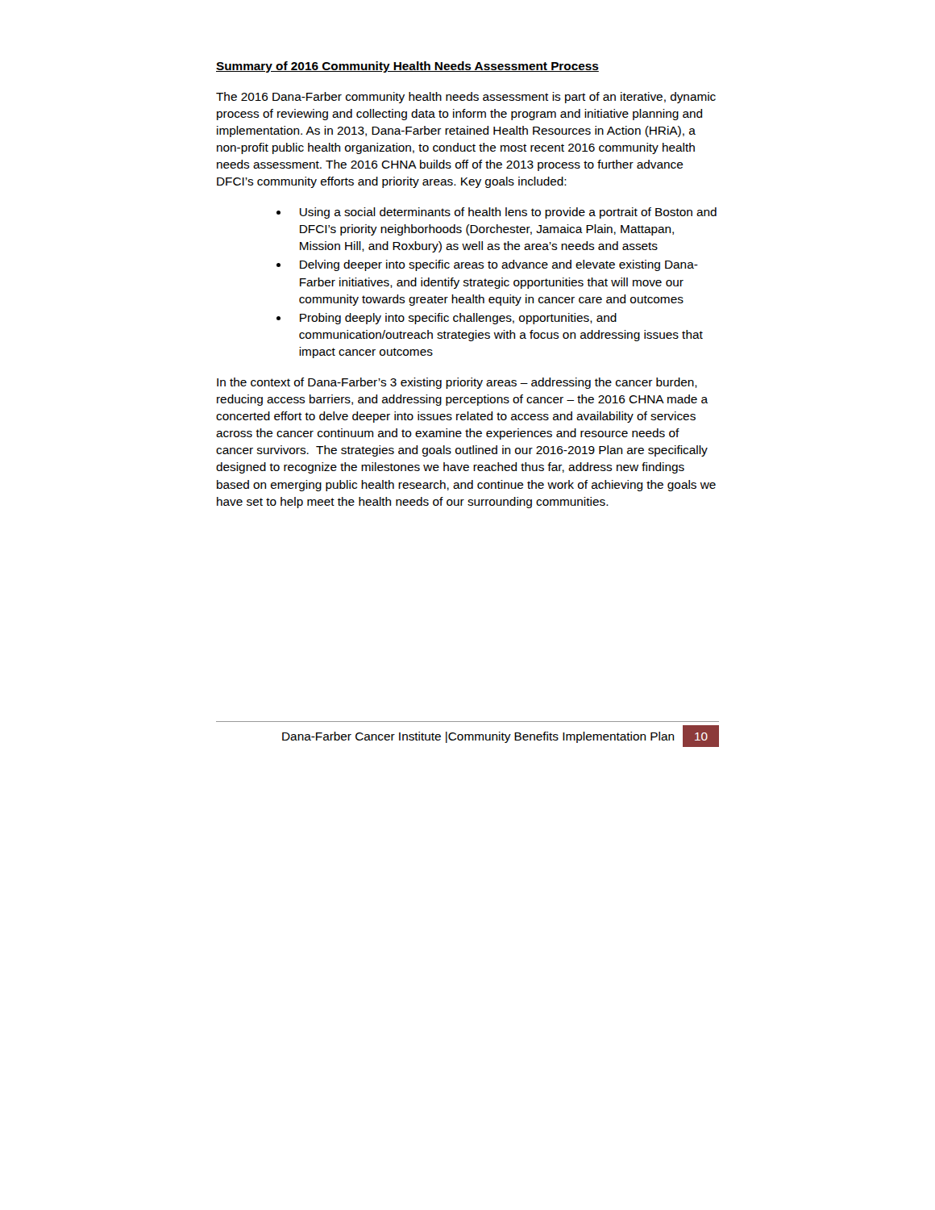Summary of 2016 Community Health Needs Assessment Process
The 2016 Dana-Farber community health needs assessment is part of an iterative, dynamic process of reviewing and collecting data to inform the program and initiative planning and implementation. As in 2013, Dana-Farber retained Health Resources in Action (HRiA), a non-profit public health organization, to conduct the most recent 2016 community health needs assessment. The 2016 CHNA builds off of the 2013 process to further advance DFCI’s community efforts and priority areas. Key goals included:
Using a social determinants of health lens to provide a portrait of Boston and DFCI’s priority neighborhoods (Dorchester, Jamaica Plain, Mattapan, Mission Hill, and Roxbury) as well as the area’s needs and assets
Delving deeper into specific areas to advance and elevate existing Dana-Farber initiatives, and identify strategic opportunities that will move our community towards greater health equity in cancer care and outcomes
Probing deeply into specific challenges, opportunities, and communication/outreach strategies with a focus on addressing issues that impact cancer outcomes
In the context of Dana-Farber’s 3 existing priority areas – addressing the cancer burden, reducing access barriers, and addressing perceptions of cancer – the 2016 CHNA made a concerted effort to delve deeper into issues related to access and availability of services across the cancer continuum and to examine the experiences and resource needs of cancer survivors. The strategies and goals outlined in our 2016-2019 Plan are specifically designed to recognize the milestones we have reached thus far, address new findings based on emerging public health research, and continue the work of achieving the goals we have set to help meet the health needs of our surrounding communities.
Dana-Farber Cancer Institute |Community Benefits Implementation Plan
10